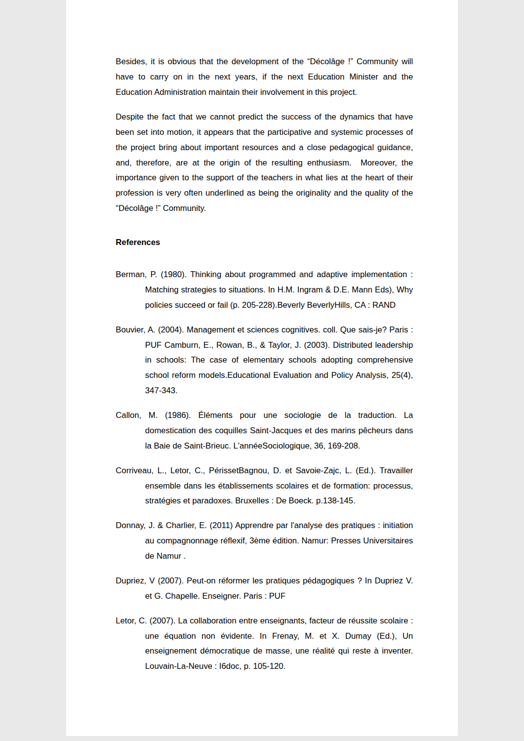Besides, it is obvious that the development of the “Décolâge !” Community will have to carry on in the next years, if the next Education Minister and the Education Administration maintain their involvement in this project.
Despite the fact that we cannot predict the success of the dynamics that have been set into motion, it appears that the participative and systemic processes of the project bring about important resources and a close pedagogical guidance, and, therefore, are at the origin of the resulting enthusiasm. Moreover, the importance given to the support of the teachers in what lies at the heart of their profession is very often underlined as being the originality and the quality of the “Décolâge !” Community.
References
Berman, P. (1980). Thinking about programmed and adaptive implementation : Matching strategies to situations. In H.M. Ingram & D.E. Mann Eds), Why policies succeed or fail (p. 205-228).Beverly BeverlyHills, CA : RAND
Bouvier, A. (2004). Management et sciences cognitives. coll. Que sais-je? Paris : PUF Camburn, E., Rowan, B., & Taylor, J. (2003). Distributed leadership in schools: The case of elementary schools adopting comprehensive school reform models.Educational Evaluation and Policy Analysis, 25(4), 347-343.
Callon, M. (1986). Éléments pour une sociologie de la traduction. La domestication des coquilles Saint-Jacques et des marins pêcheurs dans la Baie de Saint-Brieuc. L'annéeSociologique, 36, 169-208.
Corriveau, L., Letor, C., PérissetBagnou, D. et Savoie-Zajc, L. (Ed.). Travailler ensemble dans les établissements scolaires et de formation: processus, stratégies et paradoxes. Bruxelles : De Boeck. p.138-145.
Donnay, J. & Charlier, E. (2011) Apprendre par l'analyse des pratiques : initiation au compagnonnage réflexif, 3ème édition. Namur: Presses Universitaires de Namur .
Dupriez, V (2007). Peut-on réformer les pratiques pédagogiques ? In Dupriez V. et G. Chapelle. Enseigner. Paris : PUF
Letor, C. (2007). La collaboration entre enseignants, facteur de réussite scolaire : une équation non évidente. In Frenay, M. et X. Dumay (Ed.), Un enseignement démocratique de masse, une réalité qui reste à inventer. Louvain-La-Neuve : I6doc, p. 105-120.